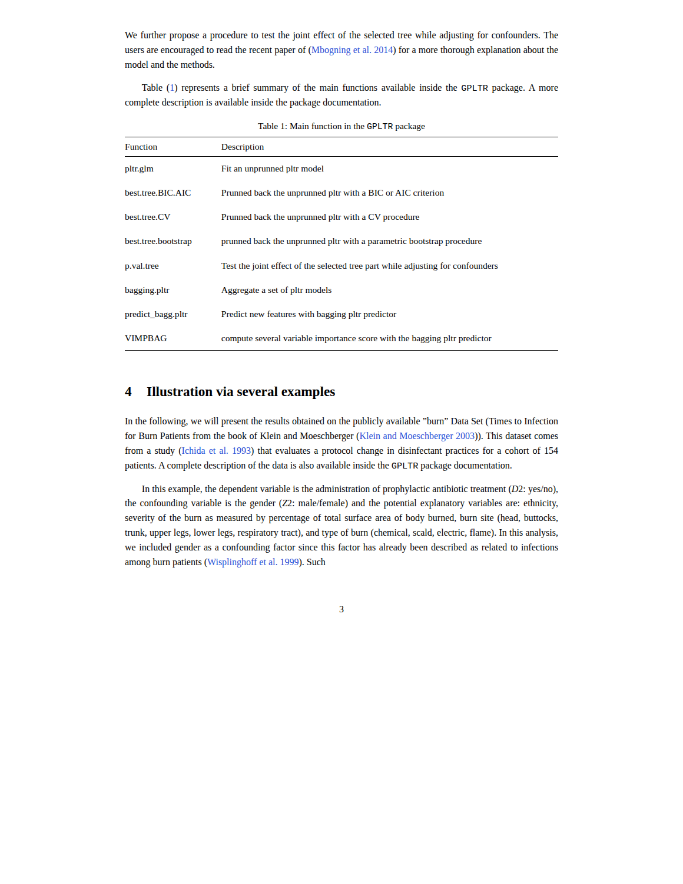We further propose a procedure to test the joint effect of the selected tree while adjusting for confounders. The users are encouraged to read the recent paper of (Mbogning et al. 2014) for a more thorough explanation about the model and the methods.
Table (1) represents a brief summary of the main functions available inside the GPLTR package. A more complete description is available inside the package documentation.
Table 1: Main function in the GPLTR package
| Function | Description |
| --- | --- |
| pltr.glm | Fit an unprunned pltr model |
| best.tree.BIC.AIC | Prunned back the unprunned pltr with a BIC or AIC criterion |
| best.tree.CV | Prunned back the unprunned pltr with a CV procedure |
| best.tree.bootstrap | prunned back the unprunned pltr with a parametric bootstrap procedure |
| p.val.tree | Test the joint effect of the selected tree part while adjusting for confounders |
| bagging.pltr | Aggregate a set of pltr models |
| predict_bagg.pltr | Predict new features with bagging pltr predictor |
| VIMPBAG | compute several variable importance score with the bagging pltr predictor |
4 Illustration via several examples
In the following, we will present the results obtained on the publicly available ”burn” Data Set (Times to Infection for Burn Patients from the book of Klein and Moeschberger (Klein and Moeschberger 2003)). This dataset comes from a study (Ichida et al. 1993) that evaluates a protocol change in disinfectant practices for a cohort of 154 patients. A complete description of the data is also available inside the GPLTR package documentation.
In this example, the dependent variable is the administration of prophylactic antibiotic treatment (D2: yes/no), the confounding variable is the gender (Z2: male/female) and the potential explanatory variables are: ethnicity, severity of the burn as measured by percentage of total surface area of body burned, burn site (head, buttocks, trunk, upper legs, lower legs, respiratory tract), and type of burn (chemical, scald, electric, flame). In this analysis, we included gender as a confounding factor since this factor has already been described as related to infections among burn patients (Wisplinghoff et al. 1999). Such
3